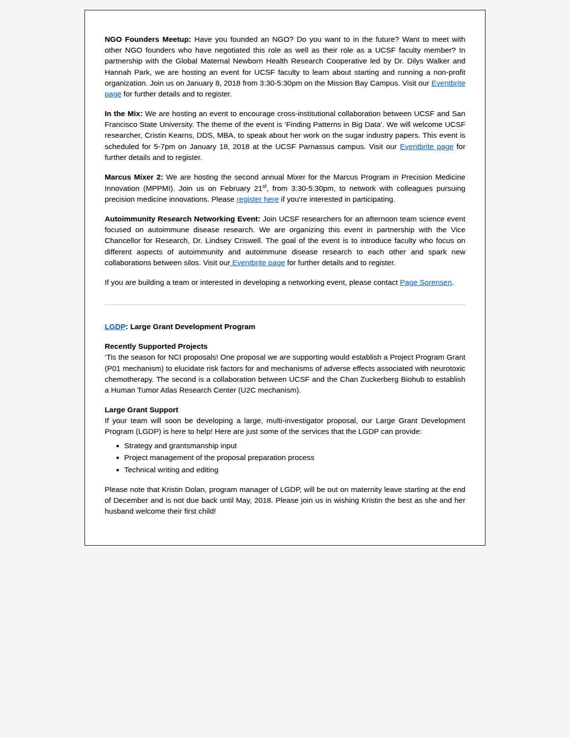NGO Founders Meetup: Have you founded an NGO? Do you want to in the future? Want to meet with other NGO founders who have negotiated this role as well as their role as a UCSF faculty member? In partnership with the Global Maternal Newborn Health Research Cooperative led by Dr. Dilys Walker and Hannah Park, we are hosting an event for UCSF faculty to learn about starting and running a non-profit organization. Join us on January 8, 2018 from 3:30-5:30pm on the Mission Bay Campus. Visit our Eventbrite page for further details and to register.
In the Mix: We are hosting an event to encourage cross-institutional collaboration between UCSF and San Francisco State University. The theme of the event is ‘Finding Patterns in Big Data’. We will welcome UCSF researcher, Cristin Kearns, DDS, MBA, to speak about her work on the sugar industry papers. This event is scheduled for 5-7pm on January 18, 2018 at the UCSF Parnassus campus. Visit our Eventbrite page for further details and to register.
Marcus Mixer 2: We are hosting the second annual Mixer for the Marcus Program in Precision Medicine Innovation (MPPMI). Join us on February 21st, from 3:30-5:30pm, to network with colleagues pursuing precision medicine innovations. Please register here if you’re interested in participating.
Autoimmunity Research Networking Event: Join UCSF researchers for an afternoon team science event focused on autoimmune disease research. We are organizing this event in partnership with the Vice Chancellor for Research, Dr. Lindsey Criswell. The goal of the event is to introduce faculty who focus on different aspects of autoimmunity and autoimmune disease research to each other and spark new collaborations between silos. Visit our Eventbrite page for further details and to register.
If you are building a team or interested in developing a networking event, please contact Page Sorensen.
LGDP: Large Grant Development Program
Recently Supported Projects
‘Tis the season for NCI proposals! One proposal we are supporting would establish a Project Program Grant (P01 mechanism) to elucidate risk factors for and mechanisms of adverse effects associated with neurotoxic chemotherapy. The second is a collaboration between UCSF and the Chan Zuckerberg Biohub to establish a Human Tumor Atlas Research Center (U2C mechanism).
Large Grant Support
If your team will soon be developing a large, multi-investigator proposal, our Large Grant Development Program (LGDP) is here to help! Here are just some of the services that the LGDP can provide:
Strategy and grantsmanship input
Project management of the proposal preparation process
Technical writing and editing
Please note that Kristin Dolan, program manager of LGDP, will be out on maternity leave starting at the end of December and is not due back until May, 2018. Please join us in wishing Kristin the best as she and her husband welcome their first child!